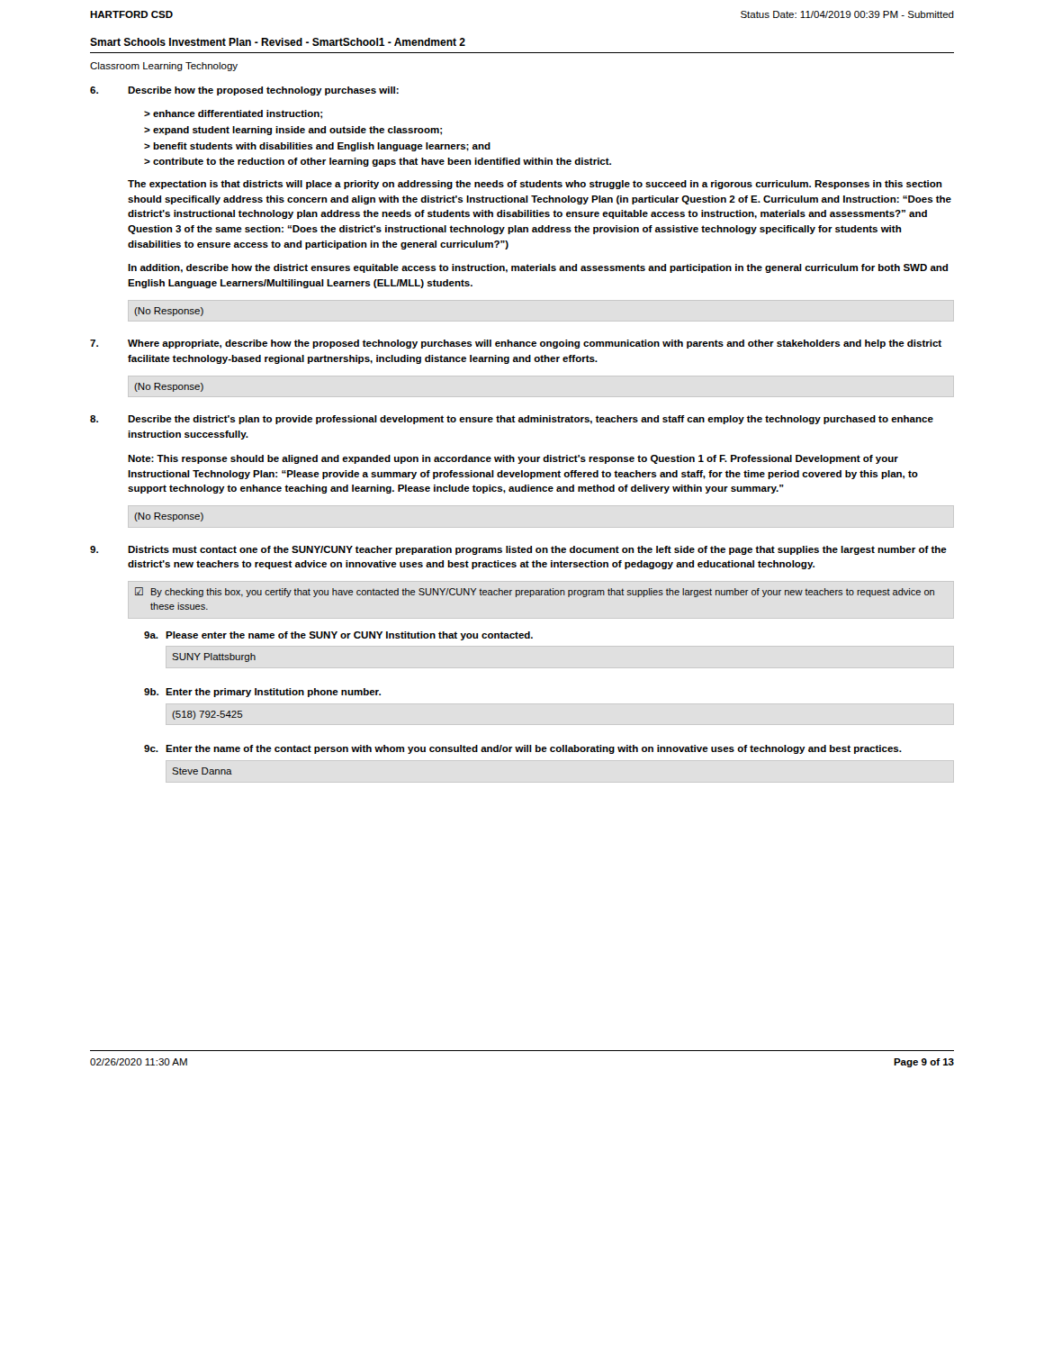HARTFORD CSD
Status Date: 11/04/2019 00:39 PM - Submitted
Smart Schools Investment Plan - Revised - SmartSchool1 - Amendment 2
Classroom Learning Technology
6.
Describe how the proposed technology purchases will:
enhance differentiated instruction;
expand student learning inside and outside the classroom;
benefit students with disabilities and English language learners; and
contribute to the reduction of other learning gaps that have been identified within the district.
The expectation is that districts will place a priority on addressing the needs of students who struggle to succeed in a rigorous curriculum. Responses in this section should specifically address this concern and align with the district's Instructional Technology Plan (in particular Question 2 of E. Curriculum and Instruction: “Does the district's instructional technology plan address the needs of students with disabilities to ensure equitable access to instruction, materials and assessments?” and Question 3 of the same section: “Does the district's instructional technology plan address the provision of assistive technology specifically for students with disabilities to ensure access to and participation in the general curriculum?”)
In addition, describe how the district ensures equitable access to instruction, materials and assessments and participation in the general curriculum for both SWD and English Language Learners/Multilingual Learners (ELL/MLL) students.
(No Response)
7.
Where appropriate, describe how the proposed technology purchases will enhance ongoing communication with parents and other stakeholders and help the district facilitate technology-based regional partnerships, including distance learning and other efforts.
(No Response)
8.
Describe the district's plan to provide professional development to ensure that administrators, teachers and staff can employ the technology purchased to enhance instruction successfully.
Note: This response should be aligned and expanded upon in accordance with your district's response to Question 1 of F. Professional Development of your Instructional Technology Plan: “Please provide a summary of professional development offered to teachers and staff, for the time period covered by this plan, to support technology to enhance teaching and learning. Please include topics, audience and method of delivery within your summary.”
(No Response)
9.
Districts must contact one of the SUNY/CUNY teacher preparation programs listed on the document on the left side of the page that supplies the largest number of the district's new teachers to request advice on innovative uses and best practices at the intersection of pedagogy and educational technology.
☑
By checking this box, you certify that you have contacted the SUNY/CUNY teacher preparation program that supplies the largest number of your new teachers to request advice on these issues.
9a.
Please enter the name of the SUNY or CUNY Institution that you contacted.
SUNY Plattsburgh
9b.
Enter the primary Institution phone number.
(518) 792-5425
9c.
Enter the name of the contact person with whom you consulted and/or will be collaborating with on innovative uses of technology and best practices.
Steve Danna
02/26/2020 11:30 AM
Page 9 of 13